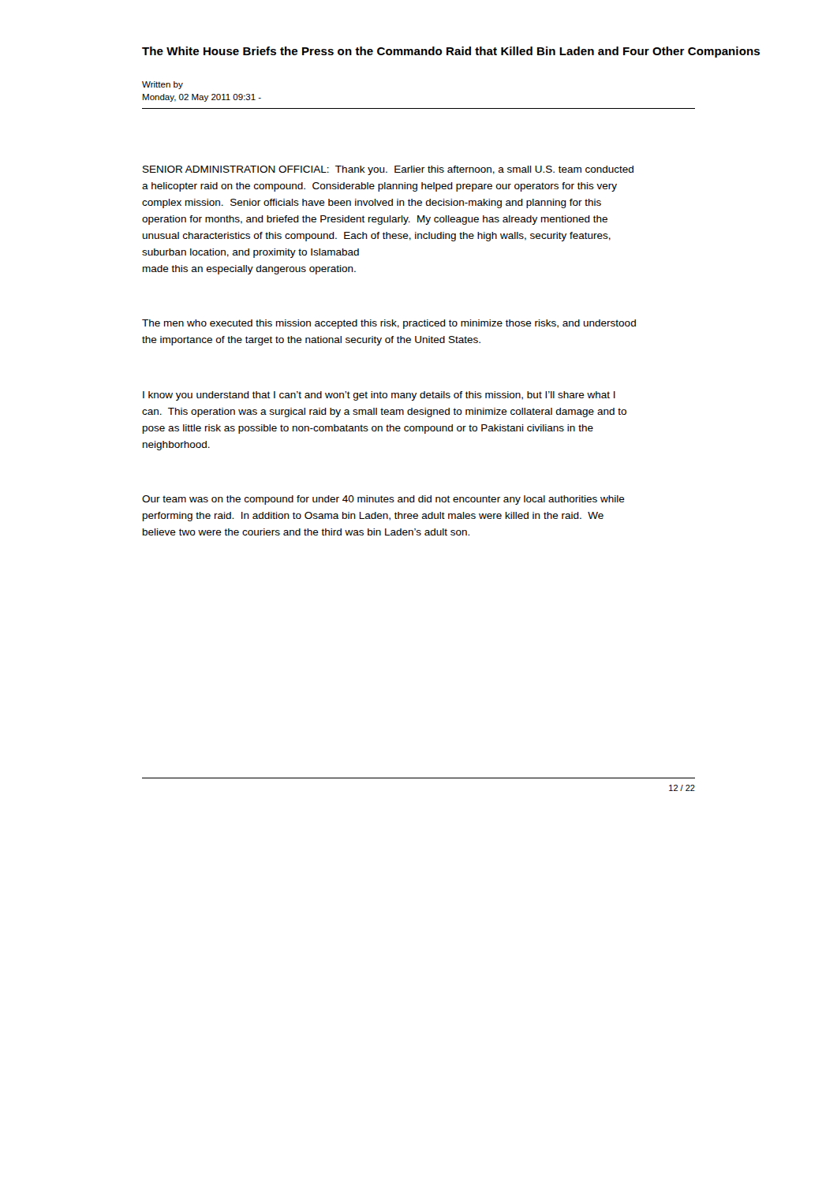The White House Briefs the Press on the Commando Raid that Killed Bin Laden and Four Other Companions
Written by
Monday, 02 May 2011 09:31 -
SENIOR ADMINISTRATION OFFICIAL: Thank you. Earlier this afternoon, a small U.S. team conducted a helicopter raid on the compound. Considerable planning helped prepare our operators for this very complex mission. Senior officials have been involved in the decision-making and planning for this operation for months, and briefed the President regularly. My colleague has already mentioned the unusual characteristics of this compound. Each of these, including the high walls, security features, suburban location, and proximity to Islamabad
made this an especially dangerous operation.
The men who executed this mission accepted this risk, practiced to minimize those risks, and understood the importance of the target to the national security of the United States.
I know you understand that I can’t and won’t get into many details of this mission, but I’ll share what I can. This operation was a surgical raid by a small team designed to minimize collateral damage and to pose as little risk as possible to non-combatants on the compound or to Pakistani civilians in the neighborhood.
Our team was on the compound for under 40 minutes and did not encounter any local authorities while performing the raid. In addition to Osama bin Laden, three adult males were killed in the raid. We believe two were the couriers and the third was bin Laden’s adult son.
12 / 22